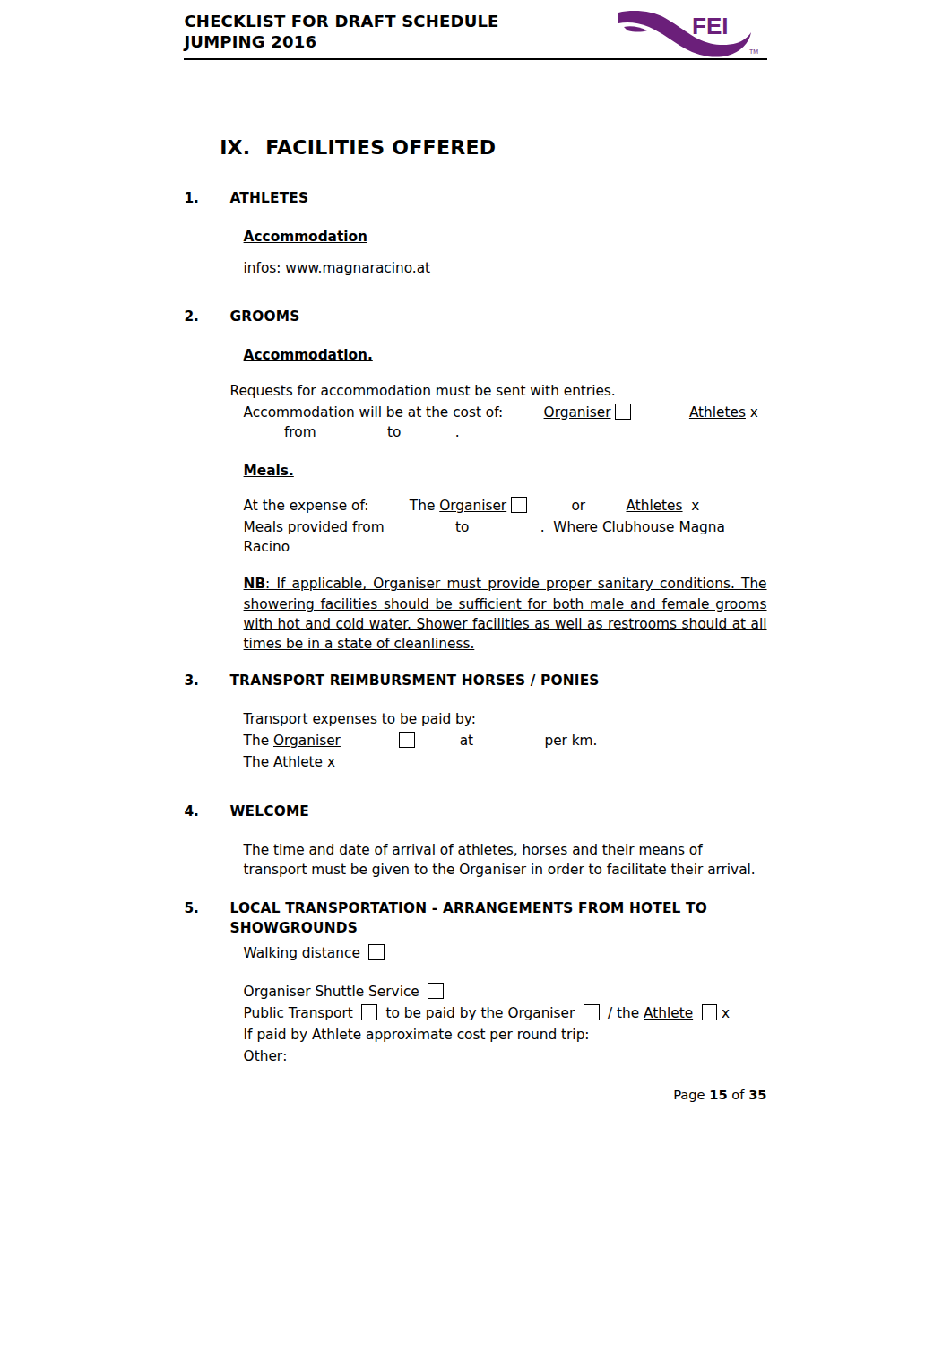FEI TM
CHECKLIST FOR DRAFT SCHEDULE
JUMPING 2016
IX. FACILITIES OFFERED
1. ATHLETES
Accommodation
infos: www.magnaracino.at
2. GROOMS
Accommodation.
Requests for accommodation must be sent with entries.
Accommodation will be at the cost of: Organiser Athletes x from to .
Meals.
At the expense of: The Organiser or Athletes x
Meals provided from to . Where Clubhouse Magna Racino
NB: If applicable, Organiser must provide proper sanitary conditions. The showering facilities should be sufficient for both male and female grooms with hot and cold water. Shower facilities as well as restrooms should at all times be in a state of cleanliness.
3. TRANSPORT REIMBURSMENT HORSES / PONIES
Transport expenses to be paid by:
The Organiser at per km.
The Athlete x
4. WELCOME
The time and date of arrival of athletes, horses and their means of transport must be given to the Organiser in order to facilitate their arrival.
5. LOCAL TRANSPORTATION - ARRANGEMENTS FROM HOTEL TO SHOWGROUNDS
Walking distance
Organiser Shuttle Service
Public Transport to be paid by the Organiser / the Athlete x
If paid by Athlete approximate cost per round trip:
Other:
Page 15 of 35